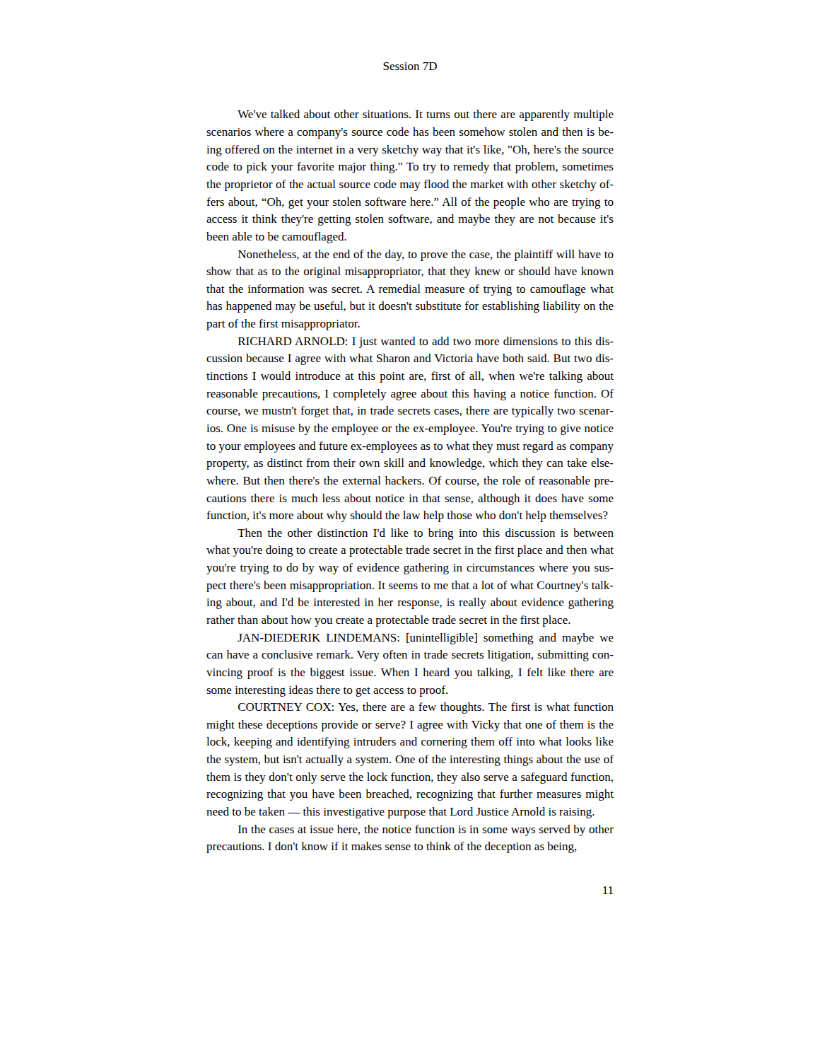Session 7D
We've talked about other situations. It turns out there are apparently multiple scenarios where a company's source code has been somehow stolen and then is being offered on the internet in a very sketchy way that it's like, "Oh, here's the source code to pick your favorite major thing." To try to remedy that problem, sometimes the proprietor of the actual source code may flood the market with other sketchy offers about, “Oh, get your stolen software here.” All of the people who are trying to access it think they're getting stolen software, and maybe they are not because it's been able to be camouflaged.
Nonetheless, at the end of the day, to prove the case, the plaintiff will have to show that as to the original misappropriator, that they knew or should have known that the information was secret. A remedial measure of trying to camouflage what has happened may be useful, but it doesn't substitute for establishing liability on the part of the first misappropriator.
RICHARD ARNOLD: I just wanted to add two more dimensions to this discussion because I agree with what Sharon and Victoria have both said. But two distinctions I would introduce at this point are, first of all, when we're talking about reasonable precautions, I completely agree about this having a notice function. Of course, we mustn't forget that, in trade secrets cases, there are typically two scenarios. One is misuse by the employee or the ex-employee. You're trying to give notice to your employees and future ex-employees as to what they must regard as company property, as distinct from their own skill and knowledge, which they can take elsewhere. But then there's the external hackers. Of course, the role of reasonable precautions there is much less about notice in that sense, although it does have some function, it's more about why should the law help those who don't help themselves?
Then the other distinction I'd like to bring into this discussion is between what you're doing to create a protectable trade secret in the first place and then what you're trying to do by way of evidence gathering in circumstances where you suspect there's been misappropriation. It seems to me that a lot of what Courtney's talking about, and I'd be interested in her response, is really about evidence gathering rather than about how you create a protectable trade secret in the first place.
JAN-DIEDERIK LINDEMANS: [unintelligible] something and maybe we can have a conclusive remark. Very often in trade secrets litigation, submitting convincing proof is the biggest issue. When I heard you talking, I felt like there are some interesting ideas there to get access to proof.
COURTNEY COX: Yes, there are a few thoughts. The first is what function might these deceptions provide or serve? I agree with Vicky that one of them is the lock, keeping and identifying intruders and cornering them off into what looks like the system, but isn't actually a system. One of the interesting things about the use of them is they don't only serve the lock function, they also serve a safeguard function, recognizing that you have been breached, recognizing that further measures might need to be taken — this investigative purpose that Lord Justice Arnold is raising.
In the cases at issue here, the notice function is in some ways served by other precautions. I don't know if it makes sense to think of the deception as being,
11